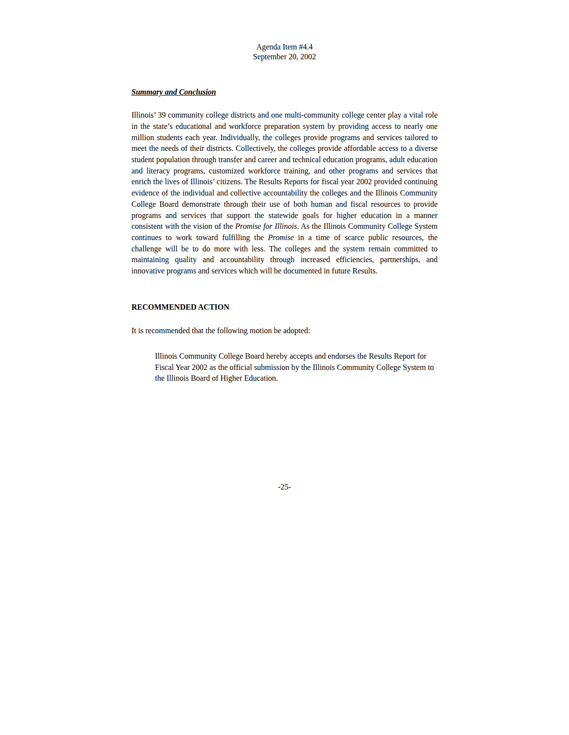Agenda Item #4.4
September 20, 2002
Summary and Conclusion
Illinois’ 39 community college districts and one multi-community college center play a vital role in the state’s educational and workforce preparation system by providing access to nearly one million students each year. Individually, the colleges provide programs and services tailored to meet the needs of their districts. Collectively, the colleges provide affordable access to a diverse student population through transfer and career and technical education programs, adult education and literacy programs, customized workforce training, and other programs and services that enrich the lives of Illinois’ citizens. The Results Reports for fiscal year 2002 provided continuing evidence of the individual and collective accountability the colleges and the Illinois Community College Board demonstrate through their use of both human and fiscal resources to provide programs and services that support the statewide goals for higher education in a manner consistent with the vision of the Promise for Illinois. As the Illinois Community College System continues to work toward fulfilling the Promise in a time of scarce public resources, the challenge will be to do more with less. The colleges and the system remain committed to maintaining quality and accountability through increased efficiencies, partnerships, and innovative programs and services which will be documented in future Results.
RECOMMENDED ACTION
It is recommended that the following motion be adopted:
Illinois Community College Board hereby accepts and endorses the Results Report for Fiscal Year 2002 as the official submission by the Illinois Community College System to the Illinois Board of Higher Education.
-25-